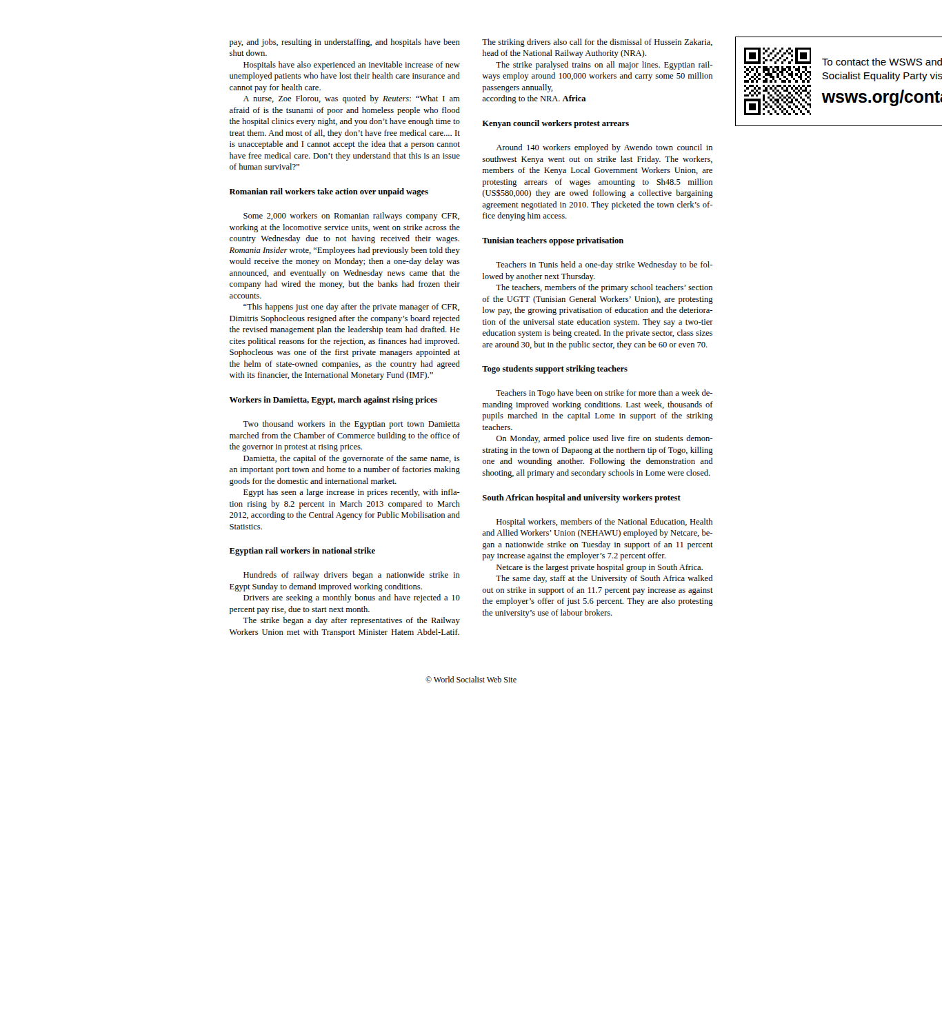pay, and jobs, resulting in understaffing, and hospitals have been shut down.
Hospitals have also experienced an inevitable increase of new unemployed patients who have lost their health care insurance and cannot pay for health care.
A nurse, Zoe Florou, was quoted by Reuters: “What I am afraid of is the tsunami of poor and homeless people who flood the hospital clinics every night, and you don’t have enough time to treat them. And most of all, they don’t have free medical care.... It is unacceptable and I cannot accept the idea that a person cannot have free medical care. Don’t they understand that this is an issue of human survival?”
Romanian rail workers take action over unpaid wages
Some 2,000 workers on Romanian railways company CFR, working at the locomotive service units, went on strike across the country Wednesday due to not having received their wages. Romania Insider wrote, “Employees had previously been told they would receive the money on Monday; then a one-day delay was announced, and eventually on Wednesday news came that the company had wired the money, but the banks had frozen their accounts.
“This happens just one day after the private manager of CFR, Dimitris Sophocleous resigned after the company’s board rejected the revised management plan the leadership team had drafted. He cites political reasons for the rejection, as finances had improved. Sophocleous was one of the first private managers appointed at the helm of state-owned companies, as the country had agreed with its financier, the International Monetary Fund (IMF).”
Workers in Damietta, Egypt, march against rising prices
Two thousand workers in the Egyptian port town Damietta marched from the Chamber of Commerce building to the office of the governor in protest at rising prices.
Damietta, the capital of the governorate of the same name, is an important port town and home to a number of factories making goods for the domestic and international market.
Egypt has seen a large increase in prices recently, with inflation rising by 8.2 percent in March 2013 compared to March 2012, according to the Central Agency for Public Mobilisation and Statistics.
Egyptian rail workers in national strike
Hundreds of railway drivers began a nationwide strike in Egypt Sunday to demand improved working conditions.
Drivers are seeking a monthly bonus and have rejected a 10 percent pay rise, due to start next month.
The strike began a day after representatives of the Railway Workers Union met with Transport Minister Hatem Abdel-Latif. The striking drivers also call for the dismissal of Hussein Zakaria, head of the National Railway Authority (NRA).
The strike paralysed trains on all major lines. Egyptian railways employ around 100,000 workers and carry some 50 million passengers annually,
according to the NRA. Africa
Kenyan council workers protest arrears
Around 140 workers employed by Awendo town council in southwest Kenya went out on strike last Friday. The workers, members of the Kenya Local Government Workers Union, are protesting arrears of wages amounting to Sh48.5 million (US$580,000) they are owed following a collective bargaining agreement negotiated in 2010. They picketed the town clerk’s office denying him access.
Tunisian teachers oppose privatisation
Teachers in Tunis held a one-day strike Wednesday to be followed by another next Thursday.
The teachers, members of the primary school teachers’ section of the UGTT (Tunisian General Workers’ Union), are protesting low pay, the growing privatisation of education and the deterioration of the universal state education system. They say a two-tier education system is being created. In the private sector, class sizes are around 30, but in the public sector, they can be 60 or even 70.
Togo students support striking teachers
Teachers in Togo have been on strike for more than a week demanding improved working conditions. Last week, thousands of pupils marched in the capital Lome in support of the striking teachers.
On Monday, armed police used live fire on students demonstrating in the town of Dapaong at the northern tip of Togo, killing one and wounding another. Following the demonstration and shooting, all primary and secondary schools in Lome were closed.
South African hospital and university workers protest
Hospital workers, members of the National Education, Health and Allied Workers’ Union (NEHAWU) employed by Netcare, began a nationwide strike on Tuesday in support of an 11 percent pay increase against the employer’s 7.2 percent offer.
Netcare is the largest private hospital group in South Africa.
The same day, staff at the University of South Africa walked out on strike in support of an 11.7 percent pay increase as against the employer’s offer of just 5.6 percent. They are also protesting the university’s use of labour brokers.
To contact the WSWS and the
Socialist Equality Party visit: wsws.org/contact
© World Socialist Web Site